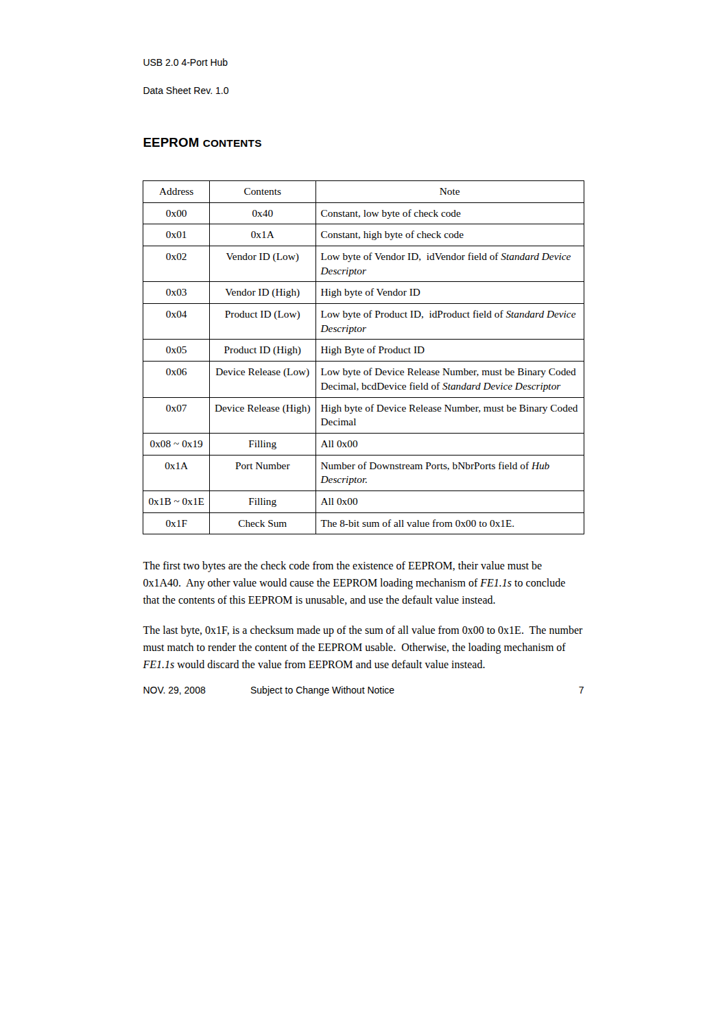USB 2.0 4-Port Hub
Data Sheet Rev. 1.0
EEPROM Contents
| Address | Contents | Note |
| --- | --- | --- |
| 0x00 | 0x40 | Constant, low byte of check code |
| 0x01 | 0x1A | Constant, high byte of check code |
| 0x02 | Vendor ID (Low) | Low byte of Vendor ID, idVendor field of Standard Device Descriptor |
| 0x03 | Vendor ID (High) | High byte of Vendor ID |
| 0x04 | Product ID (Low) | Low byte of Product ID, idProduct field of Standard Device Descriptor |
| 0x05 | Product ID (High) | High Byte of Product ID |
| 0x06 | Device Release (Low) | Low byte of Device Release Number, must be Binary Coded Decimal, bcdDevice field of Standard Device Descriptor |
| 0x07 | Device Release (High) | High byte of Device Release Number, must be Binary Coded Decimal |
| 0x08 ~ 0x19 | Filling | All 0x00 |
| 0x1A | Port Number | Number of Downstream Ports, bNbrPorts field of Hub Descriptor. |
| 0x1B ~ 0x1E | Filling | All 0x00 |
| 0x1F | Check Sum | The 8-bit sum of all value from 0x00 to 0x1E. |
The first two bytes are the check code from the existence of EEPROM, their value must be 0x1A40. Any other value would cause the EEPROM loading mechanism of FE1.1s to conclude that the contents of this EEPROM is unusable, and use the default value instead.
The last byte, 0x1F, is a checksum made up of the sum of all value from 0x00 to 0x1E. The number must match to render the content of the EEPROM usable. Otherwise, the loading mechanism of FE1.1s would discard the value from EEPROM and use default value instead.
NOV. 29, 2008
Subject to Change Without Notice
7